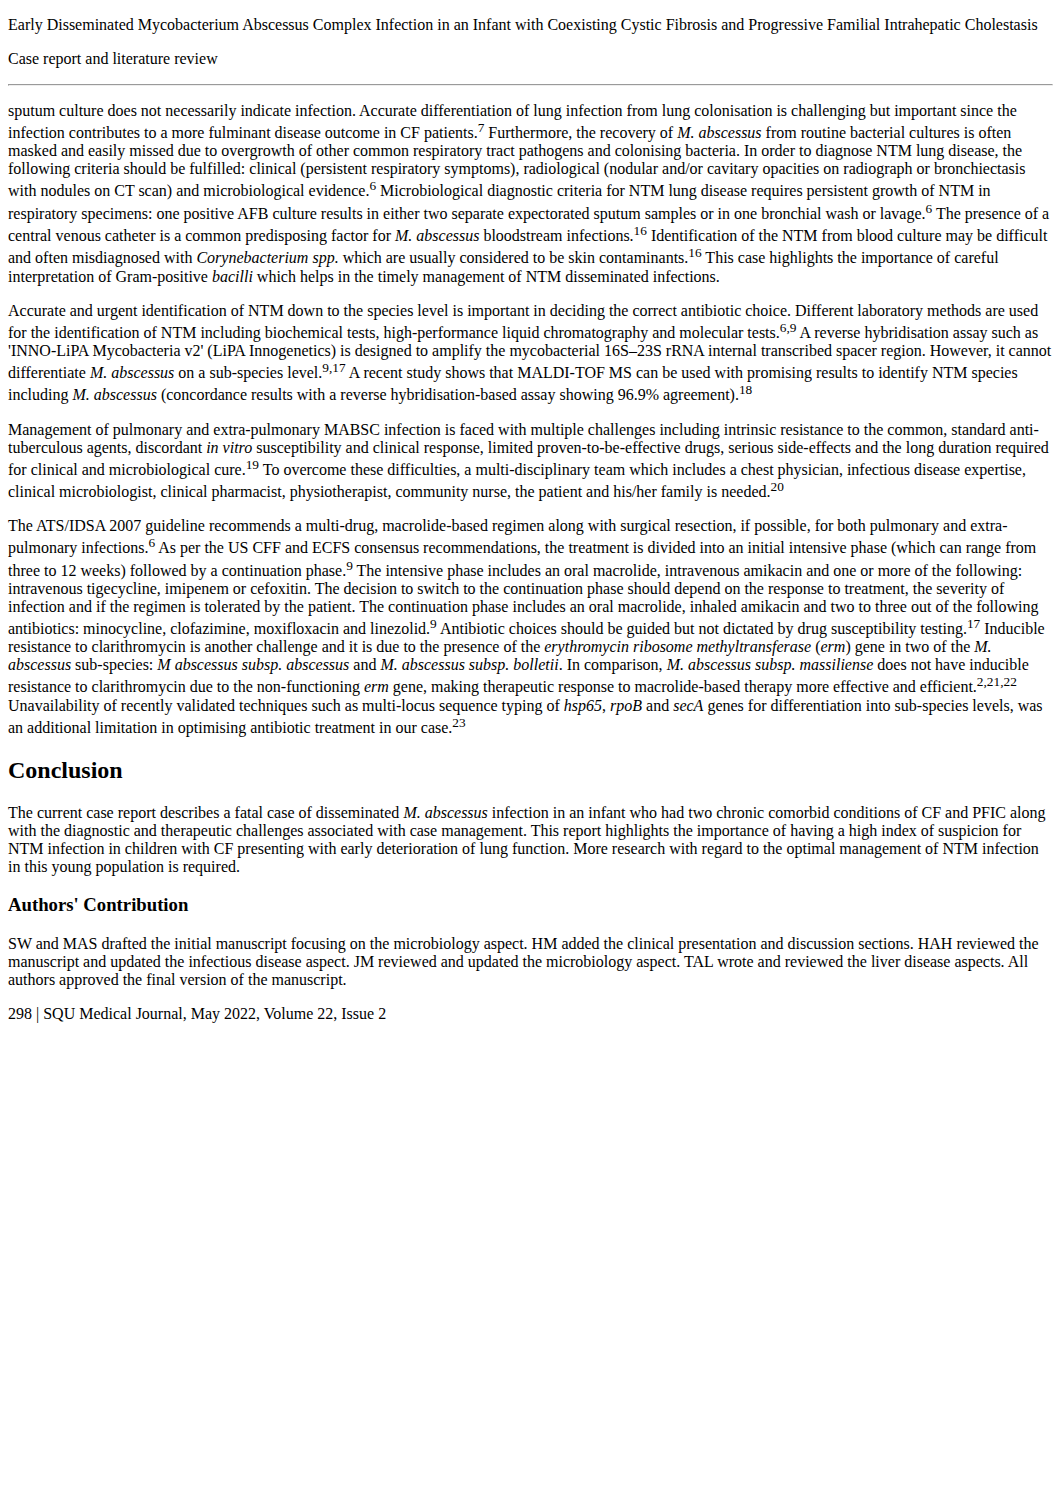Early Disseminated Mycobacterium Abscessus Complex Infection in an Infant with Coexisting Cystic Fibrosis and Progressive Familial Intrahepatic Cholestasis
Case report and literature review
sputum culture does not necessarily indicate infection. Accurate differentiation of lung infection from lung colonisation is challenging but important since the infection contributes to a more fulminant disease outcome in CF patients.7 Furthermore, the recovery of M. abscessus from routine bacterial cultures is often masked and easily missed due to overgrowth of other common respiratory tract pathogens and colonising bacteria. In order to diagnose NTM lung disease, the following criteria should be fulfilled: clinical (persistent respiratory symptoms), radiological (nodular and/or cavitary opacities on radiograph or bronchiectasis with nodules on CT scan) and microbiological evidence.6 Microbiological diagnostic criteria for NTM lung disease requires persistent growth of NTM in respiratory specimens: one positive AFB culture results in either two separate expectorated sputum samples or in one bronchial wash or lavage.6 The presence of a central venous catheter is a common predisposing factor for M. abscessus bloodstream infections.16 Identification of the NTM from blood culture may be difficult and often misdiagnosed with Corynebacterium spp. which are usually considered to be skin contaminants.16 This case highlights the importance of careful interpretation of Gram-positive bacilli which helps in the timely management of NTM disseminated infections.
Accurate and urgent identification of NTM down to the species level is important in deciding the correct antibiotic choice. Different laboratory methods are used for the identification of NTM including biochemical tests, high-performance liquid chromatography and molecular tests.6,9 A reverse hybridisation assay such as 'INNO-LiPA Mycobacteria v2' (LiPA Innogenetics) is designed to amplify the mycobacterial 16S–23S rRNA internal transcribed spacer region. However, it cannot differentiate M. abscessus on a sub-species level.9,17 A recent study shows that MALDI-TOF MS can be used with promising results to identify NTM species including M. abscessus (concordance results with a reverse hybridisation-based assay showing 96.9% agreement).18
Management of pulmonary and extra-pulmonary MABSC infection is faced with multiple challenges including intrinsic resistance to the common, standard anti-tuberculous agents, discordant in vitro susceptibility and clinical response, limited proven-to-be-effective drugs, serious side-effects and the long duration required for clinical and microbiological cure.19 To overcome these difficulties, a multi-disciplinary team which includes a chest physician, infectious disease expertise, clinical microbiologist, clinical pharmacist, physiotherapist, community nurse, the patient and his/her family is needed.20
The ATS/IDSA 2007 guideline recommends a multi-drug, macrolide-based regimen along with surgical resection, if possible, for both pulmonary and extra-pulmonary infections.6 As per the US CFF and ECFS consensus recommendations, the treatment is divided into an initial intensive phase (which can range from three to 12 weeks) followed by a continuation phase.9 The intensive phase includes an oral macrolide, intravenous amikacin and one or more of the following: intravenous tigecycline, imipenem or cefoxitin. The decision to switch to the continuation phase should depend on the response to treatment, the severity of infection and if the regimen is tolerated by the patient. The continuation phase includes an oral macrolide, inhaled amikacin and two to three out of the following antibiotics: minocycline, clofazimine, moxifloxacin and linezolid.9 Antibiotic choices should be guided but not dictated by drug susceptibility testing.17 Inducible resistance to clarithromycin is another challenge and it is due to the presence of the erythromycin ribosome methyltransferase (erm) gene in two of the M. abscessus sub-species: M abscessus subsp. abscessus and M. abscessus subsp. bolletii. In comparison, M. abscessus subsp. massiliense does not have inducible resistance to clarithromycin due to the non-functioning erm gene, making therapeutic response to macrolide-based therapy more effective and efficient.2,21,22 Unavailability of recently validated techniques such as multi-locus sequence typing of hsp65, rpoB and secA genes for differentiation into sub-species levels, was an additional limitation in optimising antibiotic treatment in our case.23
Conclusion
The current case report describes a fatal case of disseminated M. abscessus infection in an infant who had two chronic comorbid conditions of CF and PFIC along with the diagnostic and therapeutic challenges associated with case management. This report highlights the importance of having a high index of suspicion for NTM infection in children with CF presenting with early deterioration of lung function. More research with regard to the optimal management of NTM infection in this young population is required.
Authors' Contribution
SW and MAS drafted the initial manuscript focusing on the microbiology aspect. HM added the clinical presentation and discussion sections. HAH reviewed the manuscript and updated the infectious disease aspect. JM reviewed and updated the microbiology aspect. TAL wrote and reviewed the liver disease aspects. All authors approved the final version of the manuscript.
298 | SQU Medical Journal, May 2022, Volume 22, Issue 2